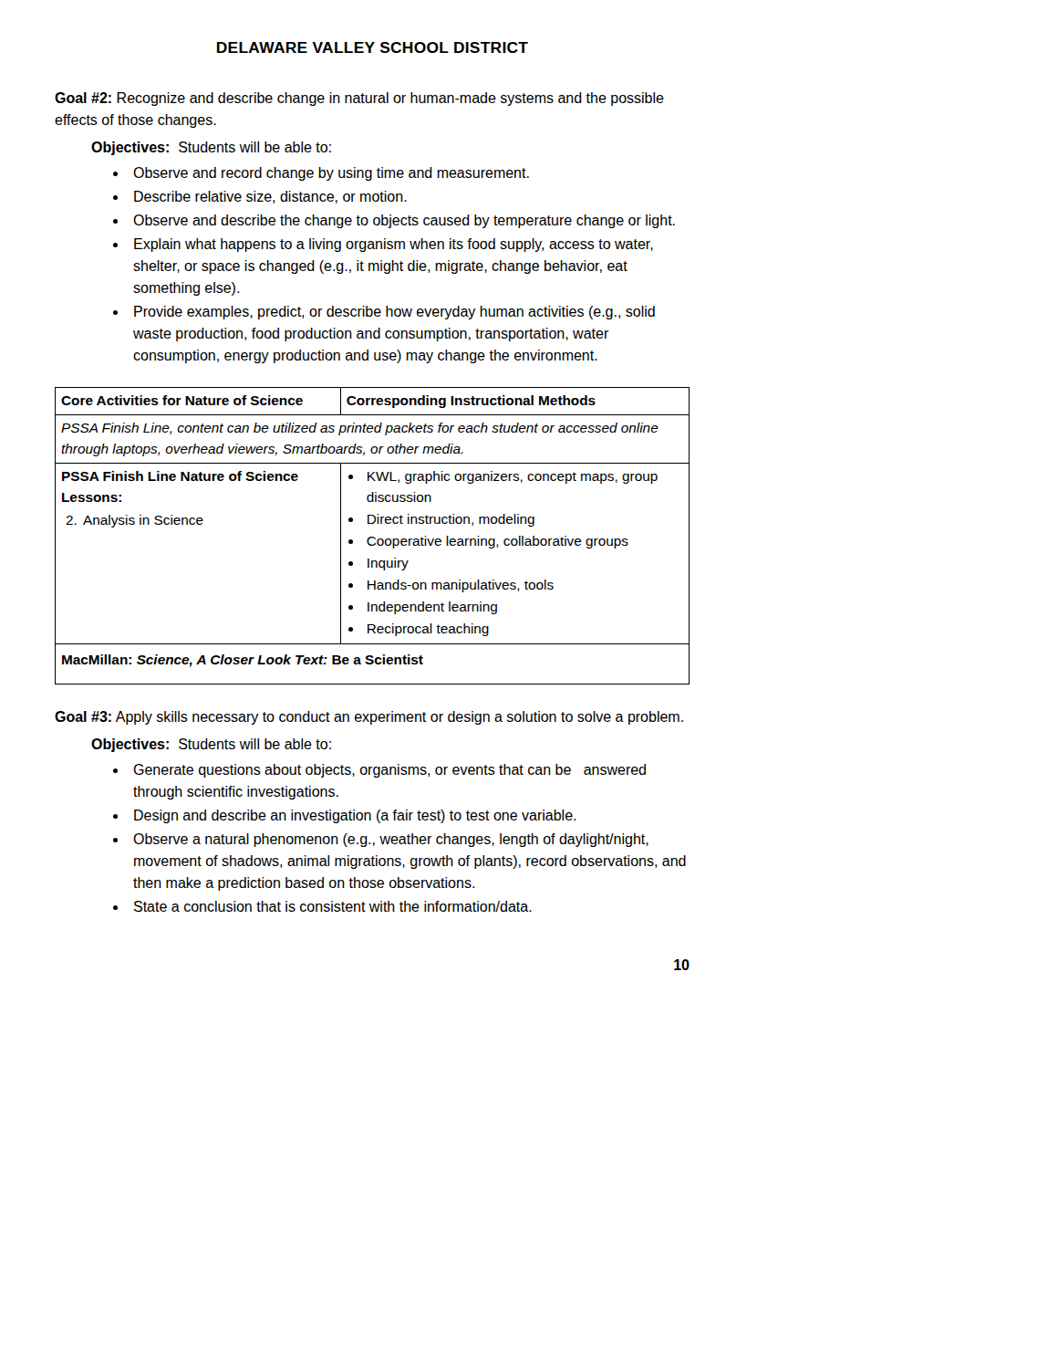DELAWARE VALLEY SCHOOL DISTRICT
Goal #2: Recognize and describe change in natural or human-made systems and the possible effects of those changes.
Objectives: Students will be able to:
Observe and record change by using time and measurement.
Describe relative size, distance, or motion.
Observe and describe the change to objects caused by temperature change or light.
Explain what happens to a living organism when its food supply, access to water, shelter, or space is changed (e.g., it might die, migrate, change behavior, eat something else).
Provide examples, predict, or describe how everyday human activities (e.g., solid waste production, food production and consumption, transportation, water consumption, energy production and use) may change the environment.
| Core Activities for Nature of Science | Corresponding Instructional Methods |
| --- | --- |
| PSSA Finish Line, content can be utilized as printed packets for each student or accessed online through laptops, overhead viewers, Smartboards, or other media. |
| PSSA Finish Line Nature of Science Lessons: Analysis in Science | KWL, graphic organizers, concept maps, group discussion Direct instruction, modeling Cooperative learning, collaborative groups Inquiry Hands-on manipulatives, tools Independent learning Reciprocal teaching |
| MacMillan: Science, A Closer Look Text: Be a Scientist |
Goal #3: Apply skills necessary to conduct an experiment or design a solution to solve a problem.
Objectives: Students will be able to:
Generate questions about objects, organisms, or events that can be answered through scientific investigations.
Design and describe an investigation (a fair test) to test one variable.
Observe a natural phenomenon (e.g., weather changes, length of daylight/night, movement of shadows, animal migrations, growth of plants), record observations, and then make a prediction based on those observations.
State a conclusion that is consistent with the information/data.
10